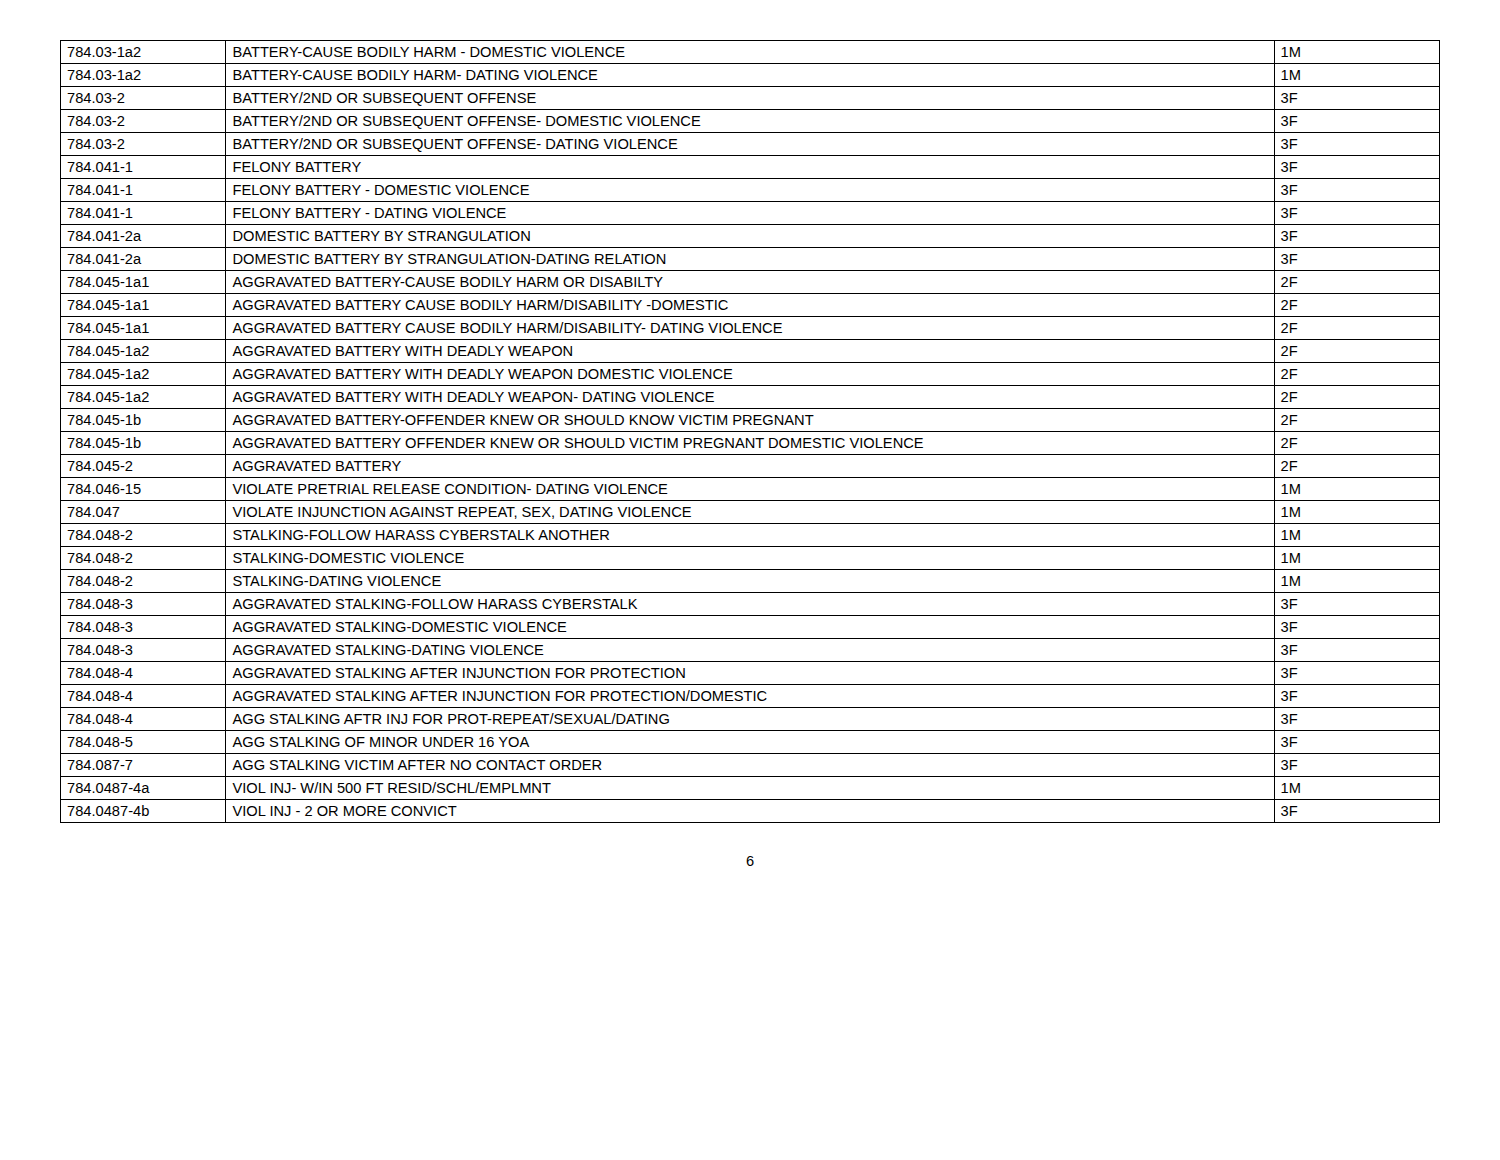| 784.03-1a2 | BATTERY-CAUSE BODILY HARM - DOMESTIC VIOLENCE | 1M |
| 784.03-1a2 | BATTERY-CAUSE BODILY HARM- DATING VIOLENCE | 1M |
| 784.03-2 | BATTERY/2ND OR SUBSEQUENT OFFENSE | 3F |
| 784.03-2 | BATTERY/2ND OR SUBSEQUENT OFFENSE- DOMESTIC VIOLENCE | 3F |
| 784.03-2 | BATTERY/2ND OR SUBSEQUENT OFFENSE- DATING VIOLENCE | 3F |
| 784.041-1 | FELONY BATTERY | 3F |
| 784.041-1 | FELONY BATTERY - DOMESTIC VIOLENCE | 3F |
| 784.041-1 | FELONY BATTERY - DATING VIOLENCE | 3F |
| 784.041-2a | DOMESTIC BATTERY BY STRANGULATION | 3F |
| 784.041-2a | DOMESTIC BATTERY BY STRANGULATION-DATING RELATION | 3F |
| 784.045-1a1 | AGGRAVATED BATTERY-CAUSE BODILY HARM OR DISABILTY | 2F |
| 784.045-1a1 | AGGRAVATED BATTERY CAUSE BODILY HARM/DISABILITY -DOMESTIC | 2F |
| 784.045-1a1 | AGGRAVATED BATTERY CAUSE BODILY HARM/DISABILITY- DATING VIOLENCE | 2F |
| 784.045-1a2 | AGGRAVATED BATTERY WITH DEADLY WEAPON | 2F |
| 784.045-1a2 | AGGRAVATED BATTERY WITH DEADLY WEAPON DOMESTIC VIOLENCE | 2F |
| 784.045-1a2 | AGGRAVATED BATTERY WITH DEADLY WEAPON- DATING VIOLENCE | 2F |
| 784.045-1b | AGGRAVATED BATTERY-OFFENDER KNEW OR SHOULD KNOW VICTIM PREGNANT | 2F |
| 784.045-1b | AGGRAVATED BATTERY OFFENDER KNEW OR SHOULD VICTIM PREGNANT DOMESTIC VIOLENCE | 2F |
| 784.045-2 | AGGRAVATED BATTERY | 2F |
| 784.046-15 | VIOLATE PRETRIAL RELEASE CONDITION- DATING VIOLENCE | 1M |
| 784.047 | VIOLATE INJUNCTION AGAINST REPEAT, SEX, DATING VIOLENCE | 1M |
| 784.048-2 | STALKING-FOLLOW HARASS CYBERSTALK ANOTHER | 1M |
| 784.048-2 | STALKING-DOMESTIC VIOLENCE | 1M |
| 784.048-2 | STALKING-DATING VIOLENCE | 1M |
| 784.048-3 | AGGRAVATED STALKING-FOLLOW HARASS CYBERSTALK | 3F |
| 784.048-3 | AGGRAVATED STALKING-DOMESTIC VIOLENCE | 3F |
| 784.048-3 | AGGRAVATED STALKING-DATING VIOLENCE | 3F |
| 784.048-4 | AGGRAVATED STALKING AFTER INJUNCTION FOR PROTECTION | 3F |
| 784.048-4 | AGGRAVATED STALKING AFTER INJUNCTION FOR PROTECTION/DOMESTIC | 3F |
| 784.048-4 | AGG STALKING AFTR INJ FOR PROT-REPEAT/SEXUAL/DATING | 3F |
| 784.048-5 | AGG STALKING OF MINOR UNDER 16 YOA | 3F |
| 784.087-7 | AGG STALKING VICTIM AFTER NO CONTACT ORDER | 3F |
| 784.0487-4a | VIOL INJ- W/IN 500 FT RESID/SCHL/EMPLMNT | 1M |
| 784.0487-4b | VIOL INJ - 2 OR MORE CONVICT | 3F |
6